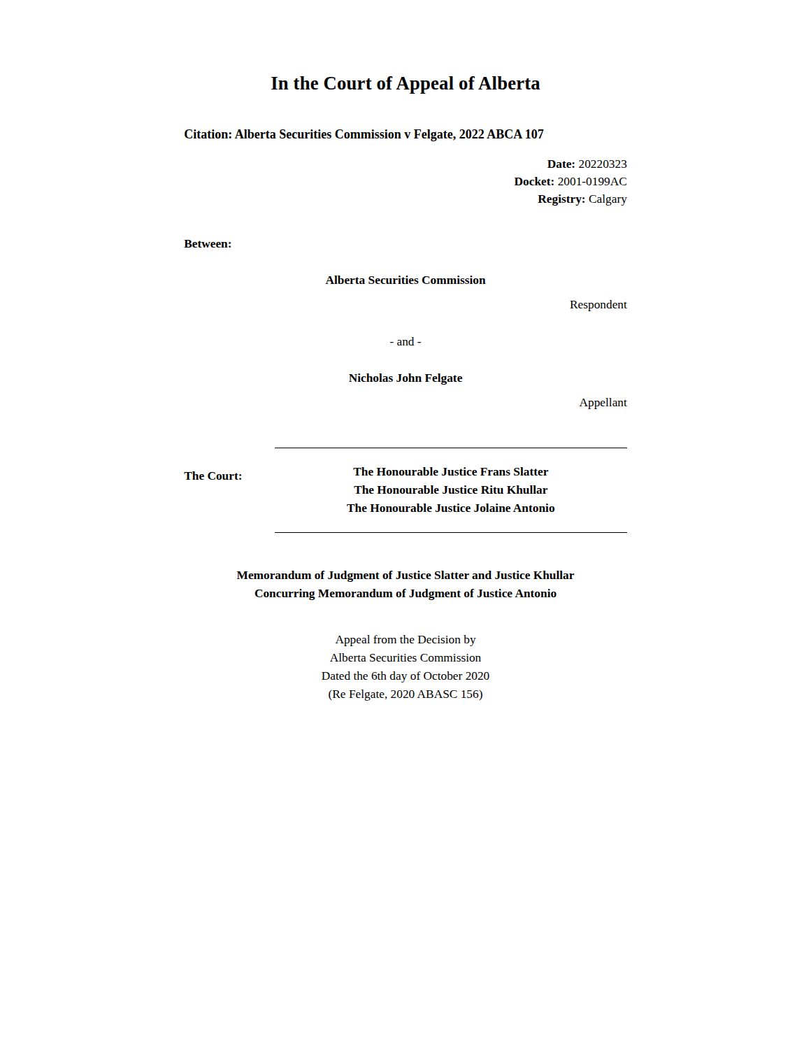In the Court of Appeal of Alberta
Citation: Alberta Securities Commission v Felgate, 2022 ABCA 107
Date: 20220323
Docket: 2001-0199AC
Registry: Calgary
Between:
Alberta Securities Commission
Respondent
- and -
Nicholas John Felgate
Appellant
The Court:
The Honourable Justice Frans Slatter
The Honourable Justice Ritu Khullar
The Honourable Justice Jolaine Antonio
Memorandum of Judgment of Justice Slatter and Justice Khullar
Concurring Memorandum of Judgment of Justice Antonio
Appeal from the Decision by
Alberta Securities Commission
Dated the 6th day of October 2020
(Re Felgate, 2020 ABASC 156)